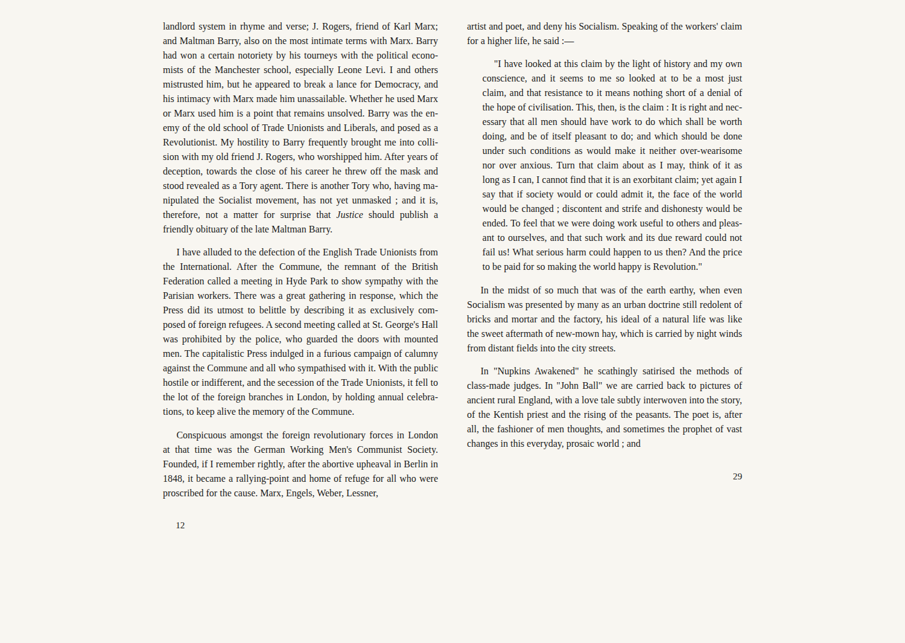landlord system in rhyme and verse; J. Rogers, friend of Karl Marx; and Maltman Barry, also on the most intimate terms with Marx. Barry had won a certain notoriety by his tourneys with the political economists of the Manchester school, especially Leone Levi. I and others mistrusted him, but he appeared to break a lance for Democracy, and his intimacy with Marx made him unassailable. Whether he used Marx or Marx used him is a point that remains unsolved. Barry was the enemy of the old school of Trade Unionists and Liberals, and posed as a Revolutionist. My hostility to Barry frequently brought me into collision with my old friend J. Rogers, who worshipped him. After years of deception, towards the close of his career he threw off the mask and stood revealed as a Tory agent. There is another Tory who, having manipulated the Socialist movement, has not yet unmasked ; and it is, therefore, not a matter for surprise that Justice should publish a friendly obituary of the late Maltman Barry.
I have alluded to the defection of the English Trade Unionists from the International. After the Commune, the remnant of the British Federation called a meeting in Hyde Park to show sympathy with the Parisian workers. There was a great gathering in response, which the Press did its utmost to belittle by describing it as exclusively composed of foreign refugees. A second meeting called at St. George's Hall was prohibited by the police, who guarded the doors with mounted men. The capitalistic Press indulged in a furious campaign of calumny against the Commune and all who sympathised with it. With the public hostile or indifferent, and the secession of the Trade Unionists, it fell to the lot of the foreign branches in London, by holding annual celebrations, to keep alive the memory of the Commune.
Conspicuous amongst the foreign revolutionary forces in London at that time was the German Working Men's Communist Society. Founded, if I remember rightly, after the abortive upheaval in Berlin in 1848, it became a rallying-point and home of refuge for all who were proscribed for the cause. Marx, Engels, Weber, Lessner,
12
artist and poet, and deny his Socialism. Speaking of the workers' claim for a higher life, he said :—
"I have looked at this claim by the light of history and my own conscience, and it seems to me so looked at to be a most just claim, and that resistance to it means nothing short of a denial of the hope of civilisation. This, then, is the claim : It is right and necessary that all men should have work to do which shall be worth doing, and be of itself pleasant to do; and which should be done under such conditions as would make it neither over-wearisome nor over anxious. Turn that claim about as I may, think of it as long as I can, I cannot find that it is an exorbitant claim; yet again I say that if society would or could admit it, the face of the world would be changed ; discontent and strife and dishonesty would be ended. To feel that we were doing work useful to others and pleasant to ourselves, and that such work and its due reward could not fail us! What serious harm could happen to us then? And the price to be paid for so making the world happy is Revolution."
In the midst of so much that was of the earth earthy, when even Socialism was presented by many as an urban doctrine still redolent of bricks and mortar and the factory, his ideal of a natural life was like the sweet aftermath of new-mown hay, which is carried by night winds from distant fields into the city streets.
In "Nupkins Awakened" he scathingly satirised the methods of class-made judges. In "John Ball" we are carried back to pictures of ancient rural England, with a love tale subtly interwoven into the story, of the Kentish priest and the rising of the peasants. The poet is, after all, the fashioner of men thoughts, and sometimes the prophet of vast changes in this everyday, prosaic world ; and
29